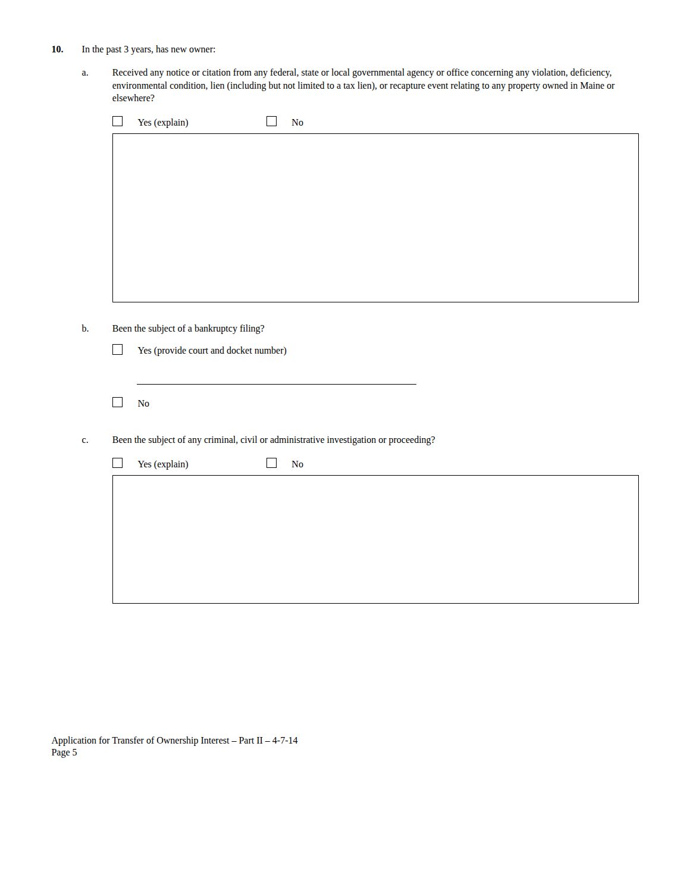10.
In the past 3 years, has new owner:
a.
Received any notice or citation from any federal, state or local governmental agency or office concerning any violation, deficiency, environmental condition, lien (including but not limited to a tax lien), or recapture event relating to any property owned in Maine or elsewhere?
Yes (explain) No
b.
Been the subject of a bankruptcy filing?
Yes (provide court and docket number)
No
c.
Been the subject of any criminal, civil or administrative investigation or proceeding?
Yes (explain) No
Application for Transfer of Ownership Interest – Part II – 4-7-14
Page 5